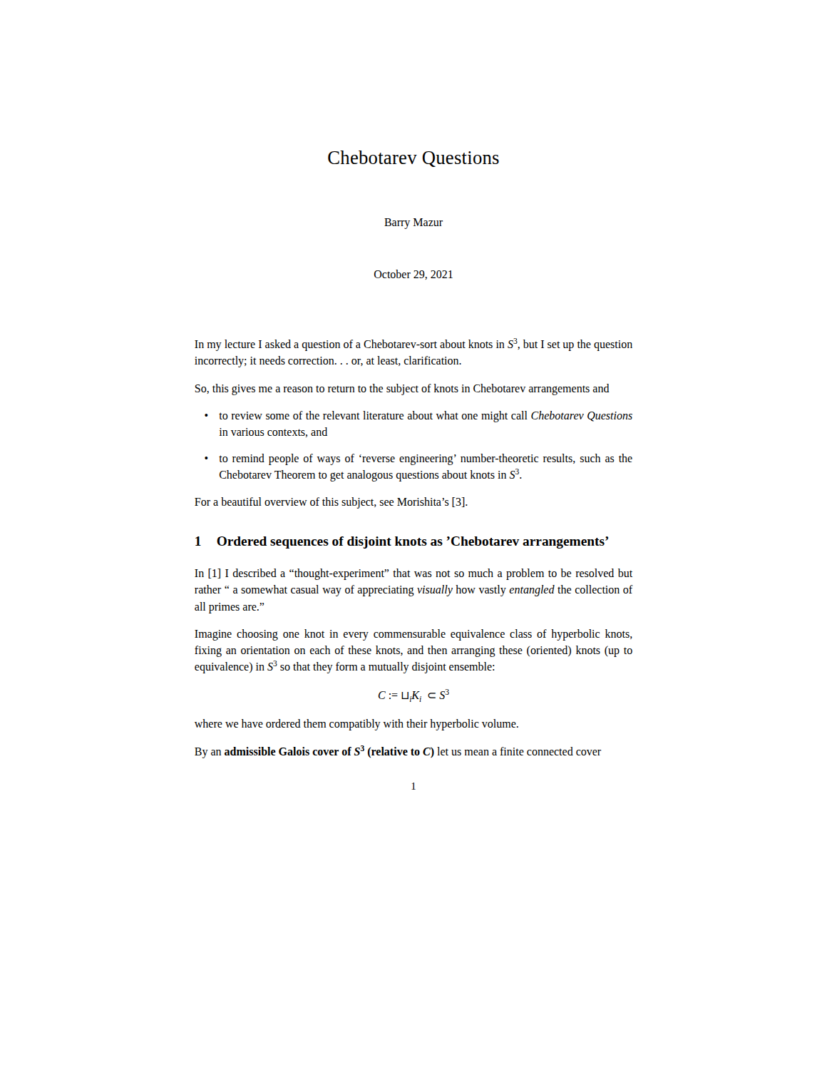Chebotarev Questions
Barry Mazur
October 29, 2021
In my lecture I asked a question of a Chebotarev-sort about knots in S3, but I set up the question incorrectly; it needs correction. . . or, at least, clarification.
So, this gives me a reason to return to the subject of knots in Chebotarev arrangements and
to review some of the relevant literature about what one might call Chebotarev Questions in various contexts, and
to remind people of ways of ‘reverse engineering’ number-theoretic results, such as the Chebotarev Theorem to get analogous questions about knots in S3.
For a beautiful overview of this subject, see Morishita’s [3].
1 Ordered sequences of disjoint knots as ’Chebotarev arrangements’
In [1] I described a “thought-experiment” that was not so much a problem to be resolved but rather “ a somewhat casual way of appreciating visually how vastly entangled the collection of all primes are.”
Imagine choosing one knot in every commensurable equivalence class of hyperbolic knots, fixing an orientation on each of these knots, and then arranging these (oriented) knots (up to equivalence) in S3 so that they form a mutually disjoint ensemble:
C := ⊔iKi ⊂ S3
where we have ordered them compatibly with their hyperbolic volume.
By an admissible Galois cover of S3 (relative to C) let us mean a finite connected cover
1